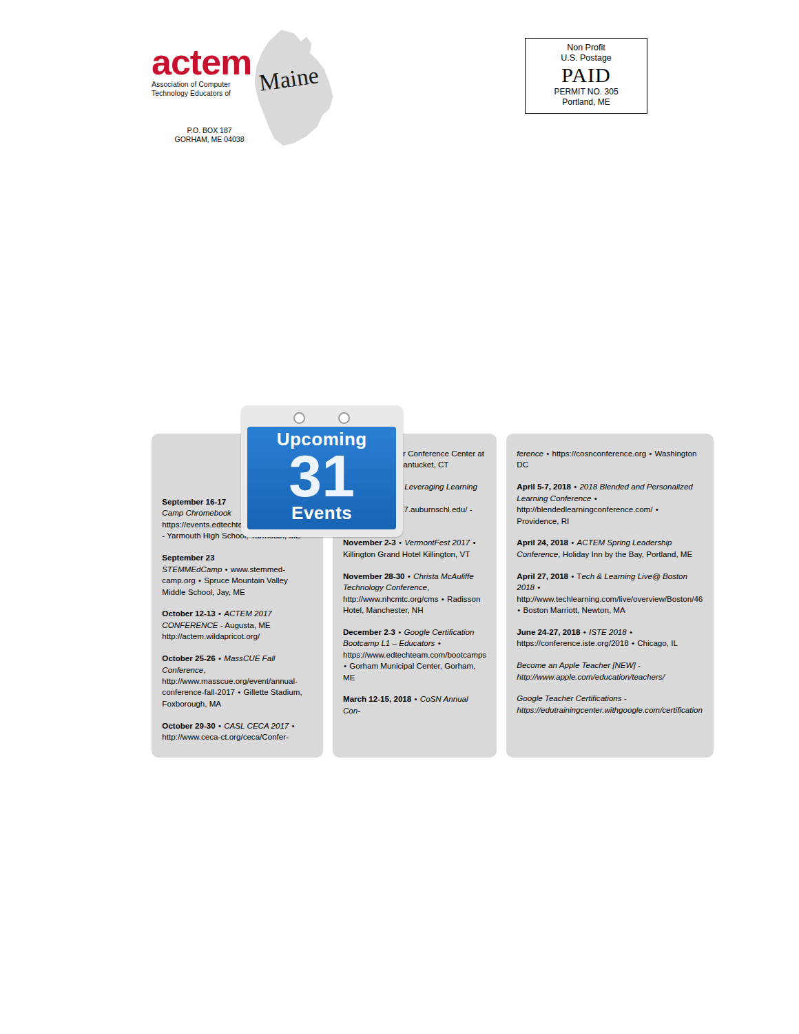actem
Maine
Association of Computer
Technology Educators of
P.O. BOX 187
GORHAM, ME 04038
Non Profit
U.S. Postage
PAID
PERMIT NO. 305
Portland, ME
Upcoming
31
Events
September 16-17
Camp Chromebook https://events.edtechteam.com/maine2017 - Yarmouth High School, Yarmouth, ME
September 23
STEMMEdCamp • www.stemmed-camp.org • Spruce Mountain Valley Middle School, Jay, ME
October 12-13 • ACTEM 2017 CONFERENCE - Augusta, ME http://actem.wildapricot.org/
October 25-26 • MassCUE Fall Conference, http://www.masscue.org/event/annual-conference-fall-2017 • Gillette Stadium, Foxborough, MA
October 29-30 • CASL CECA 2017 • http://www.ceca-ct.org/ceca/Confer-
ence • Fox Tower Conference Center at Foxwoods, Mashantucket, CT
November 1-2 • Leveraging Learning 2017 http://institute2017.auburnschl.edu/ - Auburn
November 2-3 • VermontFest 2017 • Killington Grand Hotel Killington, VT
November 28-30 • Christa McAuliffe Technology Conference, http://www.nhcmtc.org/cms • Radisson Hotel, Manchester, NH
December 2-3 • Google Certification Bootcamp L1 – Educators • https://www.edtechteam.com/bootcamps • Gorham Municipal Center, Gorham, ME
March 12-15, 2018 • CoSN Annual Con-
ference • https://cosnconference.org • Washington DC
April 5-7, 2018 • 2018 Blended and Personalized Learning Conference • http://blendedlearningconference.com/ • Providence, RI
April 24, 2018 • ACTEM Spring Leadership Conference, Holiday Inn by the Bay, Portland, ME
April 27, 2018 • Tech & Learning Live@ Boston 2018 • http://www.techlearning.com/live/overview/Boston/46 • Boston Marriott, Newton, MA
June 24-27, 2018 • ISTE 2018 • https://conference.iste.org/2018 • Chicago, IL
Become an Apple Teacher [NEW] - http://www.apple.com/education/teachers/
Google Teacher Certifications - https://edutrainingcenter.withgoogle.com/certification